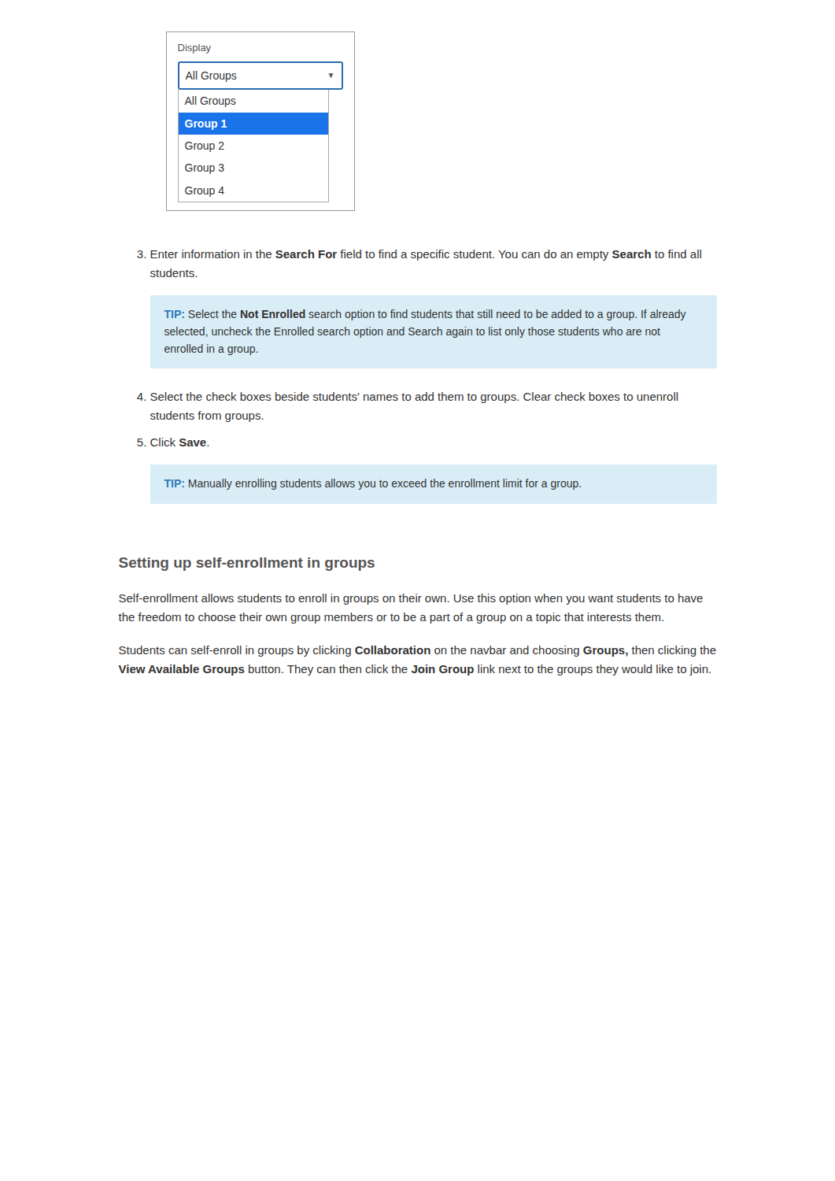Display
All Groups ▼
All Groups
Group 1
Group 2
Group 3
Group 4
Enter information in the Search For field to find a specific student. You can do an empty Search to find all students.
TIP: Select the Not Enrolled search option to find students that still need to be added to a group. If already selected, uncheck the Enrolled search option and Search again to list only those students who are not enrolled in a group.
Select the check boxes beside students' names to add them to groups. Clear check boxes to unenroll students from groups.
Click Save.
TIP: Manually enrolling students allows you to exceed the enrollment limit for a group.
Setting up self-enrollment in groups
Self-enrollment allows students to enroll in groups on their own. Use this option when you want students to have the freedom to choose their own group members or to be a part of a group on a topic that interests them.
Students can self-enroll in groups by clicking Collaboration on the navbar and choosing Groups, then clicking the View Available Groups button. They can then click the Join Group link next to the groups they would like to join.